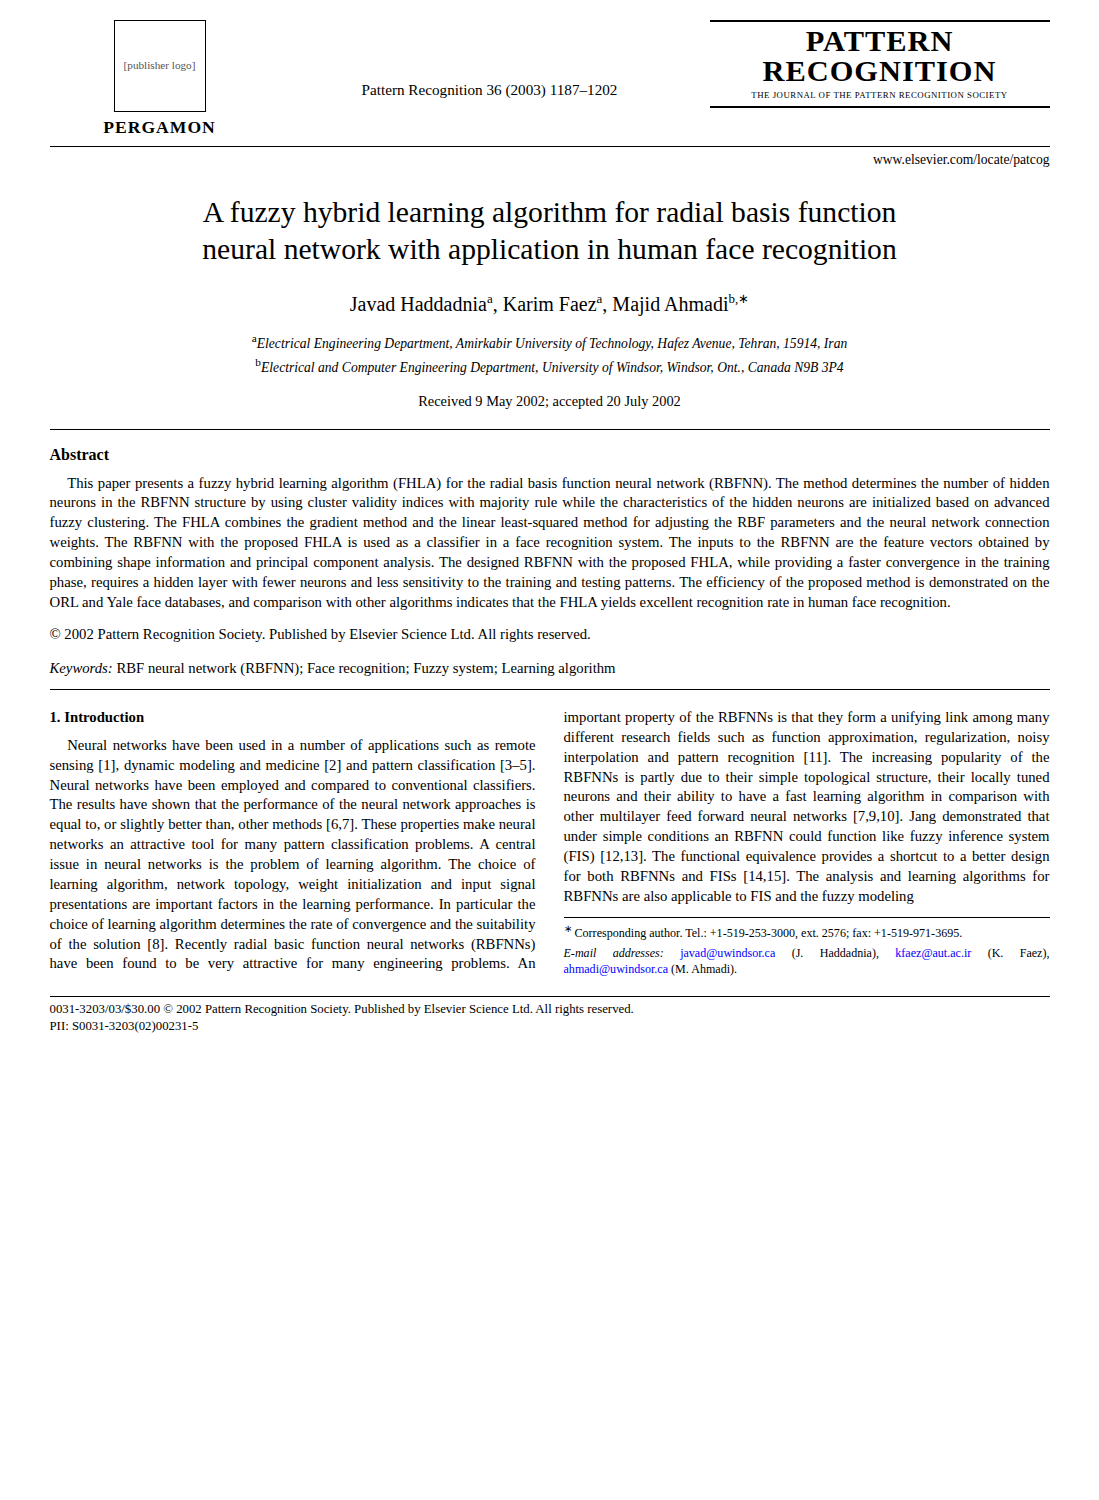[publisher logo]
PERGAMON
Pattern Recognition 36 (2003) 1187–1202
PATTERN
RECOGNITION
The Journal of the Pattern Recognition Society
www.elsevier.com/locate/patcog
A fuzzy hybrid learning algorithm for radial basis function
neural network with application in human face recognition
Javad Haddadniaa, Karim Faeza, Majid Ahmadib,∗
aElectrical Engineering Department, Amirkabir University of Technology, Hafez Avenue, Tehran, 15914, Iran
bElectrical and Computer Engineering Department, University of Windsor, Windsor, Ont., Canada N9B 3P4
Received 9 May 2002; accepted 20 July 2002
Abstract
This paper presents a fuzzy hybrid learning algorithm (FHLA) for the radial basis function neural network (RBFNN). The method determines the number of hidden neurons in the RBFNN structure by using cluster validity indices with majority rule while the characteristics of the hidden neurons are initialized based on advanced fuzzy clustering. The FHLA combines the gradient method and the linear least-squared method for adjusting the RBF parameters and the neural network connection weights. The RBFNN with the proposed FHLA is used as a classifier in a face recognition system. The inputs to the RBFNN are the feature vectors obtained by combining shape information and principal component analysis. The designed RBFNN with the proposed FHLA, while providing a faster convergence in the training phase, requires a hidden layer with fewer neurons and less sensitivity to the training and testing patterns. The efficiency of the proposed method is demonstrated on the ORL and Yale face databases, and comparison with other algorithms indicates that the FHLA yields excellent recognition rate in human face recognition.
© 2002 Pattern Recognition Society. Published by Elsevier Science Ltd. All rights reserved.
Keywords: RBF neural network (RBFNN); Face recognition; Fuzzy system; Learning algorithm
1. Introduction
Neural networks have been used in a number of applications such as remote sensing [1], dynamic modeling and medicine [2] and pattern classification [3–5]. Neural networks have been employed and compared to conventional classifiers. The results have shown that the performance of the neural network approaches is equal to, or slightly better than, other methods [6,7]. These properties make neural networks an attractive tool for many pattern classification problems. A central issue in neural networks is the problem of learning algorithm. The choice of learning algorithm, network topology, weight initialization and input signal presentations are important factors in the learning performance. In particular the choice of learning algorithm determines the rate of convergence and the suitability of the solution [8]. Recently radial basic function neural networks (RBFNNs) have been found to be very attractive for many engineering problems. An important property of the RBFNNs is that they form a unifying link among many different research fields such as function approximation, regularization, noisy interpolation and pattern recognition [11]. The increasing popularity of the RBFNNs is partly due to their simple topological structure, their locally tuned neurons and their ability to have a fast learning algorithm in comparison with other multilayer feed forward neural networks [7,9,10]. Jang demonstrated that under simple conditions an RBFNN could function like fuzzy inference system (FIS) [12,13]. The functional equivalence provides a shortcut to a better design for both RBFNNs and FISs [14,15]. The analysis and learning algorithms for RBFNNs are also applicable to FIS and the fuzzy modeling
∗ Corresponding author. Tel.: +1-519-253-3000, ext. 2576; fax: +1-519-971-3695.
E-mail addresses: javad@uwindsor.ca (J. Haddadnia), kfaez@aut.ac.ir (K. Faez), ahmadi@uwindsor.ca (M. Ahmadi).
0031-3203/03/$30.00 © 2002 Pattern Recognition Society. Published by Elsevier Science Ltd. All rights reserved.
PII: S0031-3203(02)00231-5